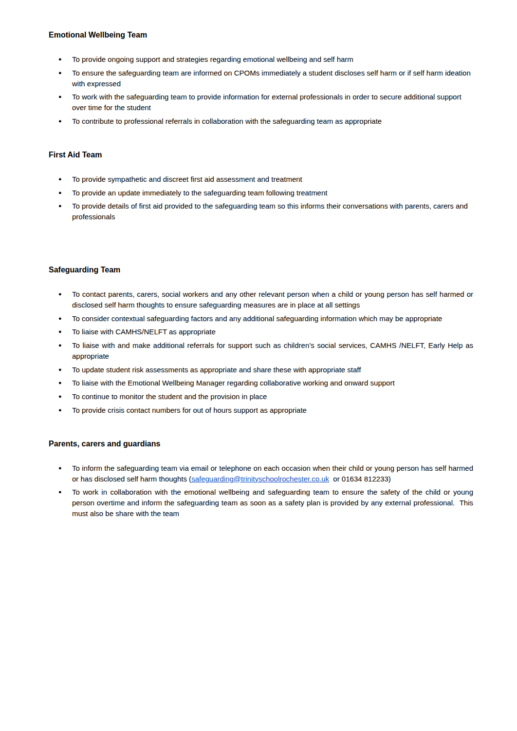Emotional Wellbeing Team
To provide ongoing support and strategies regarding emotional wellbeing and self harm
To ensure the safeguarding team are informed on CPOMs immediately a student discloses self harm or if self harm ideation with expressed
To work with the safeguarding team to provide information for external professionals in order to secure additional support over time for the student
To contribute to professional referrals in collaboration with the safeguarding team as appropriate
First Aid Team
To provide sympathetic and discreet first aid assessment and treatment
To provide an update immediately to the safeguarding team following treatment
To provide details of first aid provided to the safeguarding team so this informs their conversations with parents, carers and professionals
Safeguarding Team
To contact parents, carers, social workers and any other relevant person when a child or young person has self harmed or disclosed self harm thoughts to ensure safeguarding measures are in place at all settings
To consider contextual safeguarding factors and any additional safeguarding information which may be appropriate
To liaise with CAMHS/NELFT as appropriate
To liaise with and make additional referrals for support such as children’s social services, CAMHS /NELFT, Early Help as appropriate
To update student risk assessments as appropriate and share these with appropriate staff
To liaise with the Emotional Wellbeing Manager regarding collaborative working and onward support
To continue to monitor the student and the provision in place
To provide crisis contact numbers for out of hours support as appropriate
Parents, carers and guardians
To inform the safeguarding team via email or telephone on each occasion when their child or young person has self harmed or has disclosed self harm thoughts (safeguarding@trinityschoolrochester.co.uk or 01634 812233)
To work in collaboration with the emotional wellbeing and safeguarding team to ensure the safety of the child or young person overtime and inform the safeguarding team as soon as a safety plan is provided by any external professional. This must also be share with the team